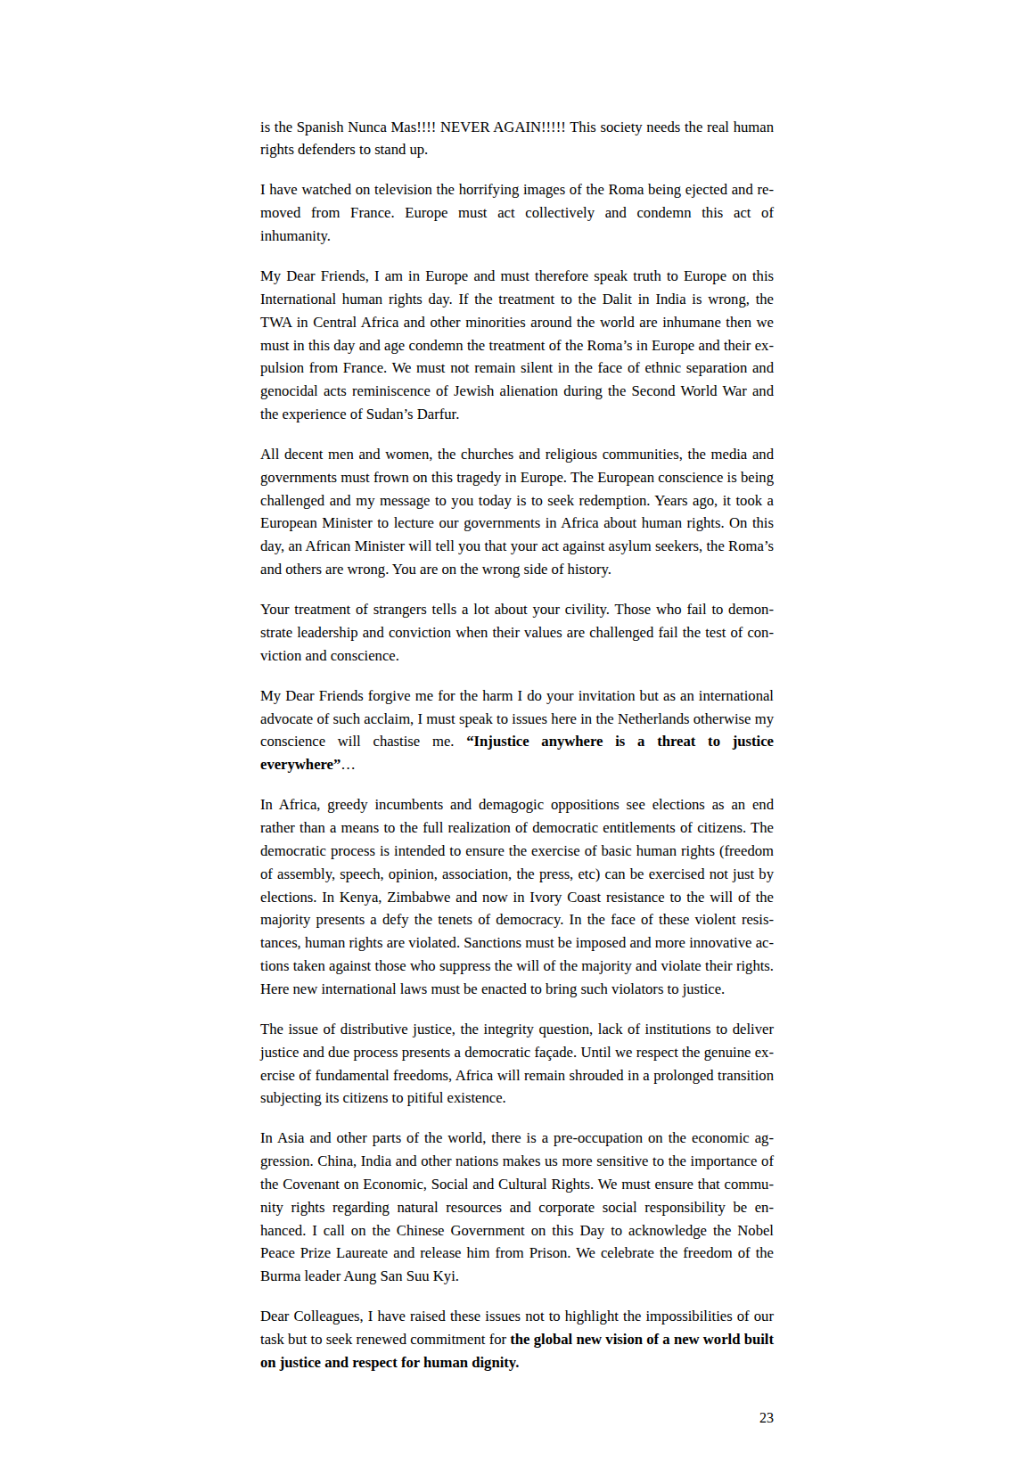is the Spanish Nunca Mas!!!! NEVER AGAIN!!!!! This society needs the real human rights defenders to stand up.
I have watched on television the horrifying images of the Roma being ejected and removed from France. Europe must act collectively and condemn this act of inhumanity.
My Dear Friends, I am in Europe and must therefore speak truth to Europe on this International human rights day. If the treatment to the Dalit in India is wrong, the TWA in Central Africa and other minorities around the world are inhumane then we must in this day and age condemn the treatment of the Roma’s in Europe and their expulsion from France. We must not remain silent in the face of ethnic separation and genocidal acts reminiscence of Jewish alienation during the Second World War and the experience of Sudan’s Darfur.
All decent men and women, the churches and religious communities, the media and governments must frown on this tragedy in Europe. The European conscience is being challenged and my message to you today is to seek redemption. Years ago, it took a European Minister to lecture our governments in Africa about human rights. On this day, an African Minister will tell you that your act against asylum seekers, the Roma’s and others are wrong. You are on the wrong side of history.
Your treatment of strangers tells a lot about your civility. Those who fail to demonstrate leadership and conviction when their values are challenged fail the test of conviction and conscience.
My Dear Friends forgive me for the harm I do your invitation but as an international advocate of such acclaim, I must speak to issues here in the Netherlands otherwise my conscience will chastise me. “Injustice anywhere is a threat to justice everywhere”…
In Africa, greedy incumbents and demagogic oppositions see elections as an end rather than a means to the full realization of democratic entitlements of citizens. The democratic process is intended to ensure the exercise of basic human rights (freedom of assembly, speech, opinion, association, the press, etc) can be exercised not just by elections. In Kenya, Zimbabwe and now in Ivory Coast resistance to the will of the majority presents a defy the tenets of democracy. In the face of these violent resistances, human rights are violated. Sanctions must be imposed and more innovative actions taken against those who suppress the will of the majority and violate their rights. Here new international laws must be enacted to bring such violators to justice.
The issue of distributive justice, the integrity question, lack of institutions to deliver justice and due process presents a democratic façade. Until we respect the genuine exercise of fundamental freedoms, Africa will remain shrouded in a prolonged transition subjecting its citizens to pitiful existence.
In Asia and other parts of the world, there is a pre-occupation on the economic aggression. China, India and other nations makes us more sensitive to the importance of the Covenant on Economic, Social and Cultural Rights. We must ensure that community rights regarding natural resources and corporate social responsibility be enhanced. I call on the Chinese Government on this Day to acknowledge the Nobel Peace Prize Laureate and release him from Prison. We celebrate the freedom of the Burma leader Aung San Suu Kyi.
Dear Colleagues, I have raised these issues not to highlight the impossibilities of our task but to seek renewed commitment for the global new vision of a new world built on justice and respect for human dignity.
23